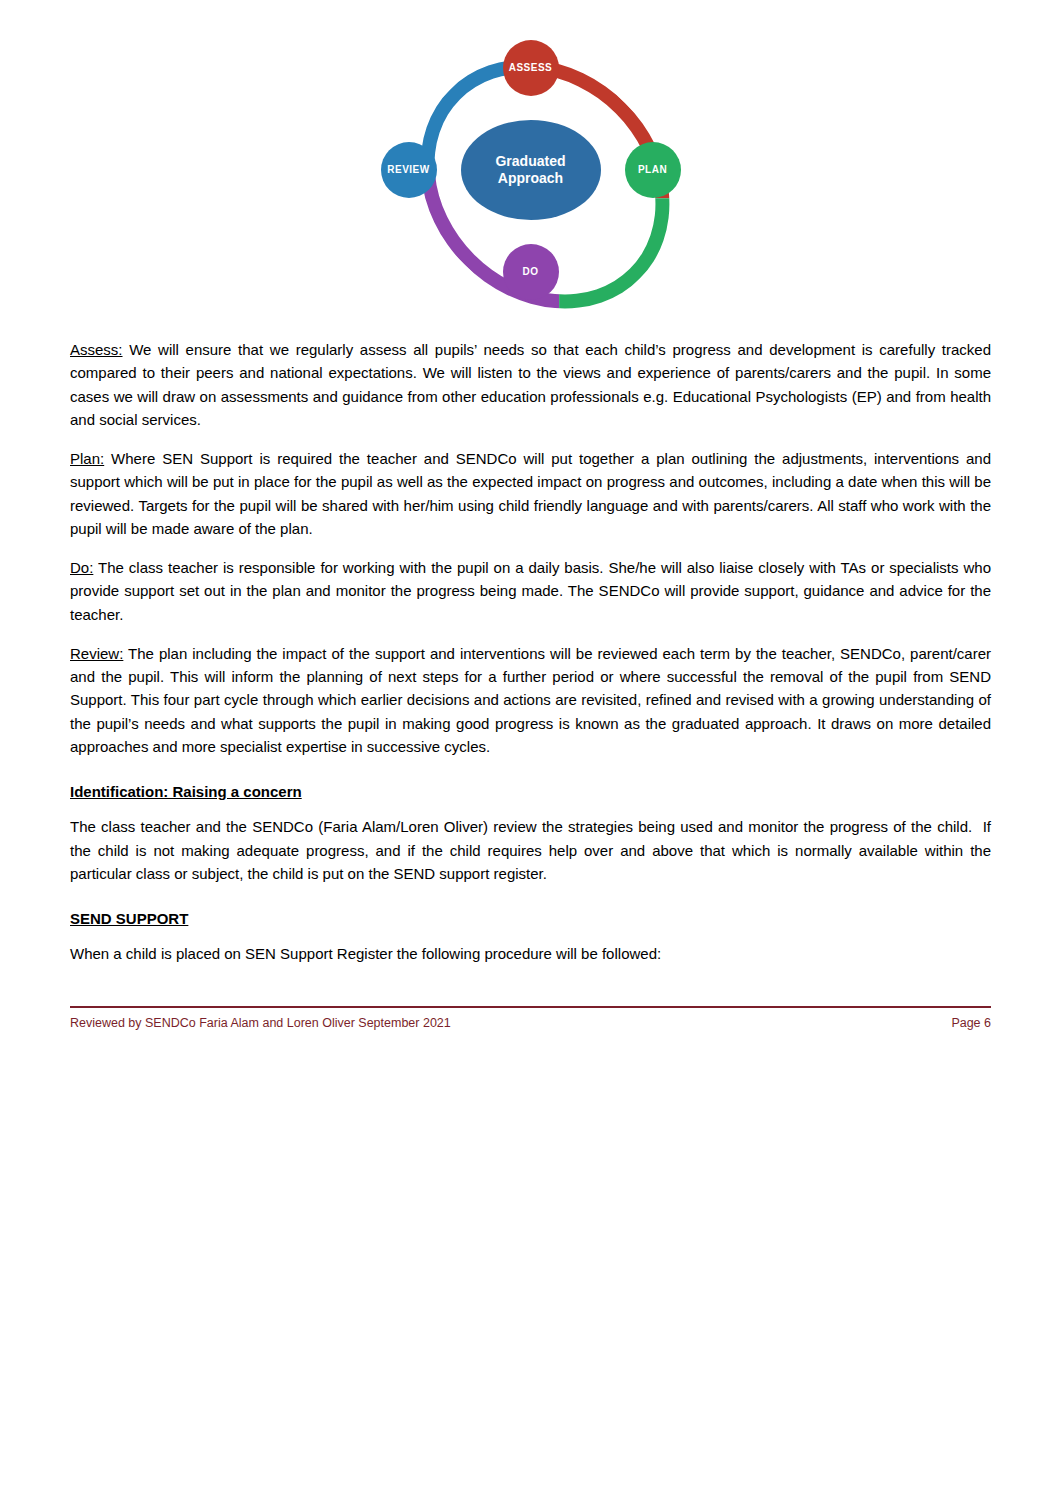Graduated
Approach
ASSESS
PLAN
DO
REVIEW
Assess: We will ensure that we regularly assess all pupils’ needs so that each child’s progress and development is carefully tracked compared to their peers and national expectations. We will listen to the views and experience of parents/carers and the pupil. In some cases we will draw on assessments and guidance from other education professionals e.g. Educational Psychologists (EP) and from health and social services.
Plan: Where SEN Support is required the teacher and SENDCo will put together a plan outlining the adjustments, interventions and support which will be put in place for the pupil as well as the expected impact on progress and outcomes, including a date when this will be reviewed. Targets for the pupil will be shared with her/him using child friendly language and with parents/carers. All staff who work with the pupil will be made aware of the plan.
Do: The class teacher is responsible for working with the pupil on a daily basis. She/he will also liaise closely with TAs or specialists who provide support set out in the plan and monitor the progress being made. The SENDCo will provide support, guidance and advice for the teacher.
Review: The plan including the impact of the support and interventions will be reviewed each term by the teacher, SENDCo, parent/carer and the pupil. This will inform the planning of next steps for a further period or where successful the removal of the pupil from SEND Support. This four part cycle through which earlier decisions and actions are revisited, refined and revised with a growing understanding of the pupil’s needs and what supports the pupil in making good progress is known as the graduated approach. It draws on more detailed approaches and more specialist expertise in successive cycles.
Identification: Raising a concern
The class teacher and the SENDCo (Faria Alam/Loren Oliver) review the strategies being used and monitor the progress of the child. If the child is not making adequate progress, and if the child requires help over and above that which is normally available within the particular class or subject, the child is put on the SEND support register.
SEND SUPPORT
When a child is placed on SEN Support Register the following procedure will be followed:
Reviewed by SENDCo Faria Alam and Loren Oliver September 2021 Page 6